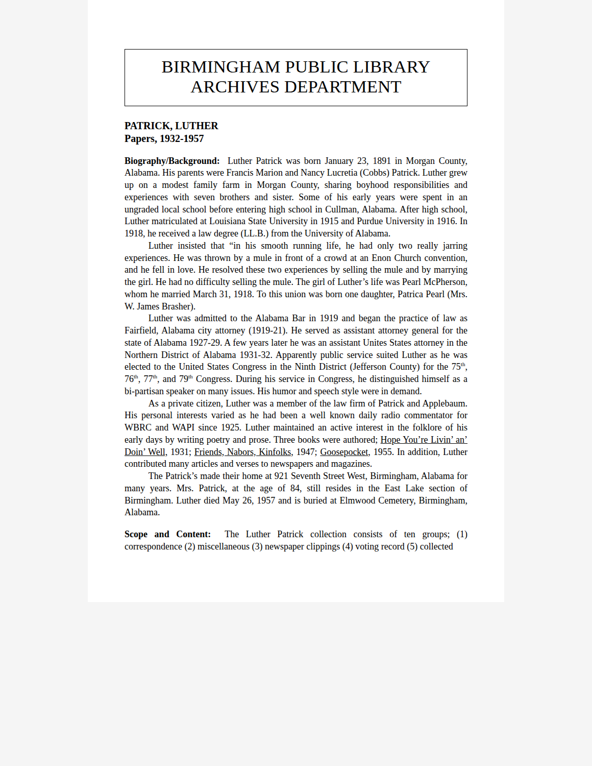BIRMINGHAM PUBLIC LIBRARY
ARCHIVES DEPARTMENT
PATRICK, LUTHER
Papers, 1932-1957
Biography/Background: Luther Patrick was born January 23, 1891 in Morgan County, Alabama. His parents were Francis Marion and Nancy Lucretia (Cobbs) Patrick. Luther grew up on a modest family farm in Morgan County, sharing boyhood responsibilities and experiences with seven brothers and sister. Some of his early years were spent in an ungraded local school before entering high school in Cullman, Alabama. After high school, Luther matriculated at Louisiana State University in 1915 and Purdue University in 1916. In 1918, he received a law degree (LL.B.) from the University of Alabama.
Luther insisted that “in his smooth running life, he had only two really jarring experiences. He was thrown by a mule in front of a crowd at an Enon Church convention, and he fell in love. He resolved these two experiences by selling the mule and by marrying the girl. He had no difficulty selling the mule. The girl of Luther’s life was Pearl McPherson, whom he married March 31, 1918. To this union was born one daughter, Patrica Pearl (Mrs. W. James Brasher).
Luther was admitted to the Alabama Bar in 1919 and began the practice of law as Fairfield, Alabama city attorney (1919-21). He served as assistant attorney general for the state of Alabama 1927-29. A few years later he was an assistant Unites States attorney in the Northern District of Alabama 1931-32. Apparently public service suited Luther as he was elected to the United States Congress in the Ninth District (Jefferson County) for the 75th, 76th, 77th, and 79th Congress. During his service in Congress, he distinguished himself as a bi-partisan speaker on many issues. His humor and speech style were in demand.
As a private citizen, Luther was a member of the law firm of Patrick and Applebaum. His personal interests varied as he had been a well known daily radio commentator for WBRC and WAPI since 1925. Luther maintained an active interest in the folklore of his early days by writing poetry and prose. Three books were authored; Hope You’re Livin’ an’ Doin’ Well, 1931; Friends, Nabors, Kinfolks, 1947; Goosepocket, 1955. In addition, Luther contributed many articles and verses to newspapers and magazines.
The Patrick’s made their home at 921 Seventh Street West, Birmingham, Alabama for many years. Mrs. Patrick, at the age of 84, still resides in the East Lake section of Birmingham. Luther died May 26, 1957 and is buried at Elmwood Cemetery, Birmingham, Alabama.
Scope and Content: The Luther Patrick collection consists of ten groups; (1) correspondence (2) miscellaneous (3) newspaper clippings (4) voting record (5) collected